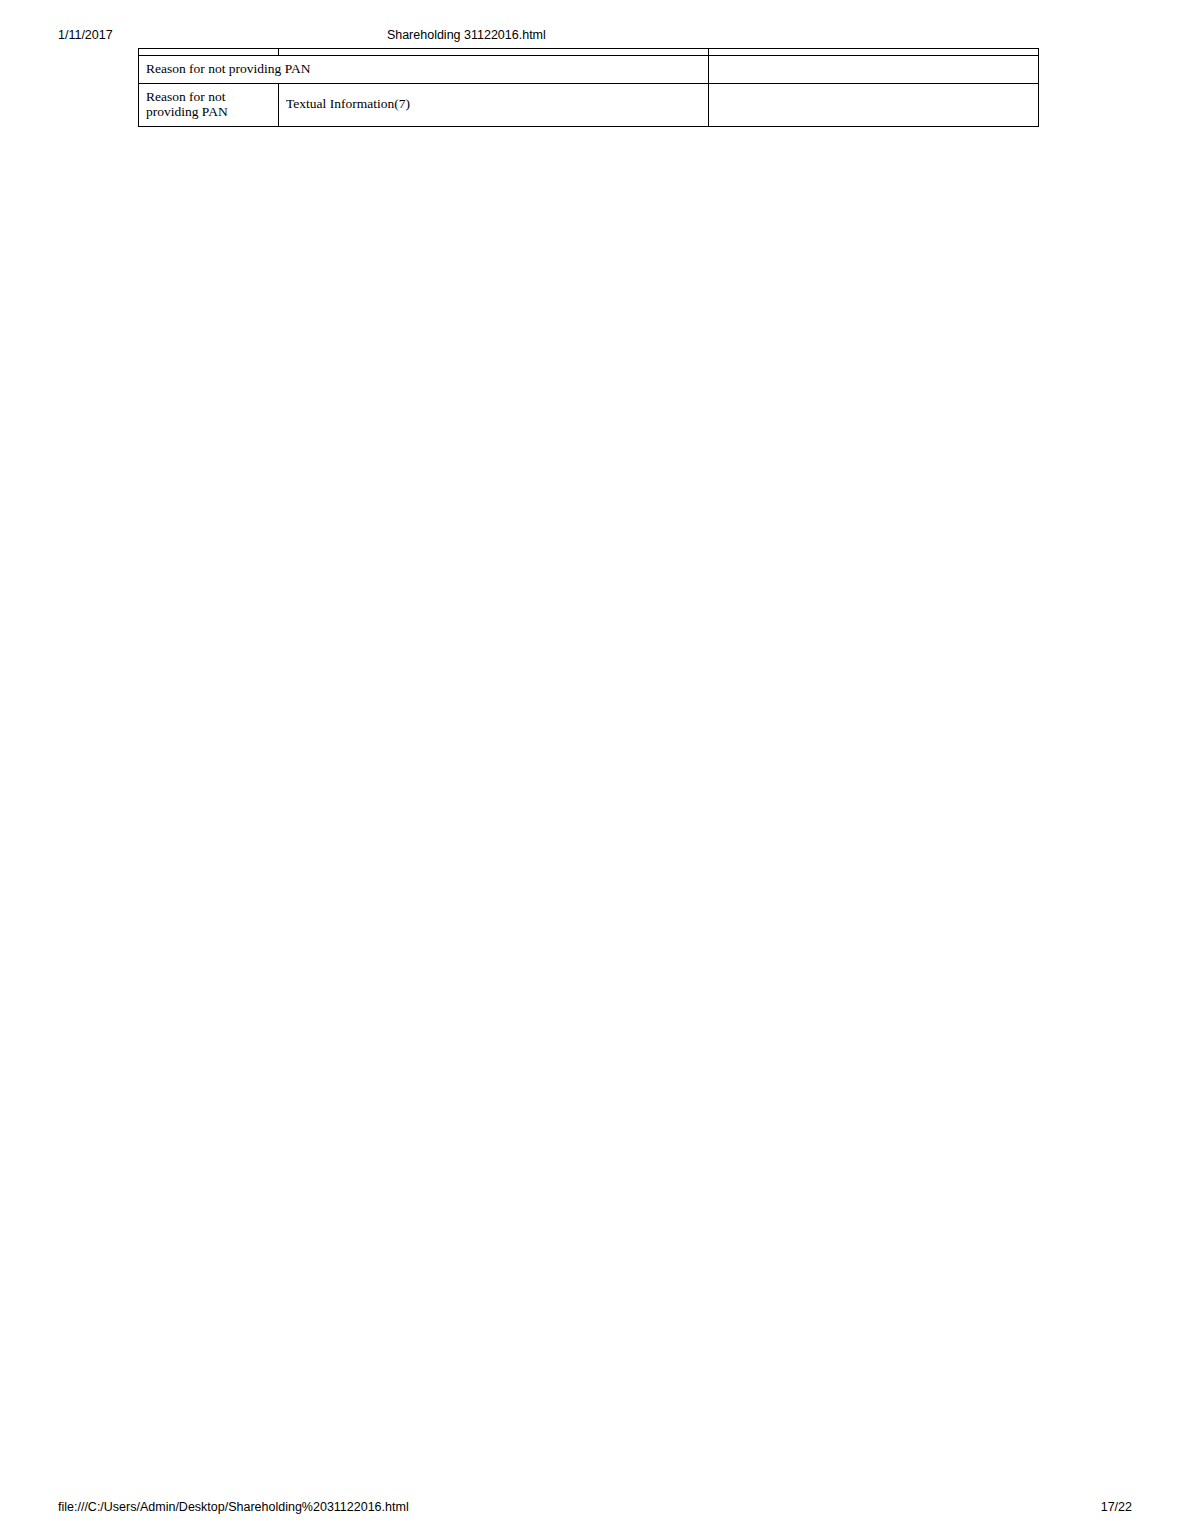1/11/2017
Shareholding 31122016.html
| Reason for not providing PAN | |
| Reason for not providing PAN | Textual Information(7) | |
file:///C:/Users/Admin/Desktop/Shareholding%2031122016.html
17/22